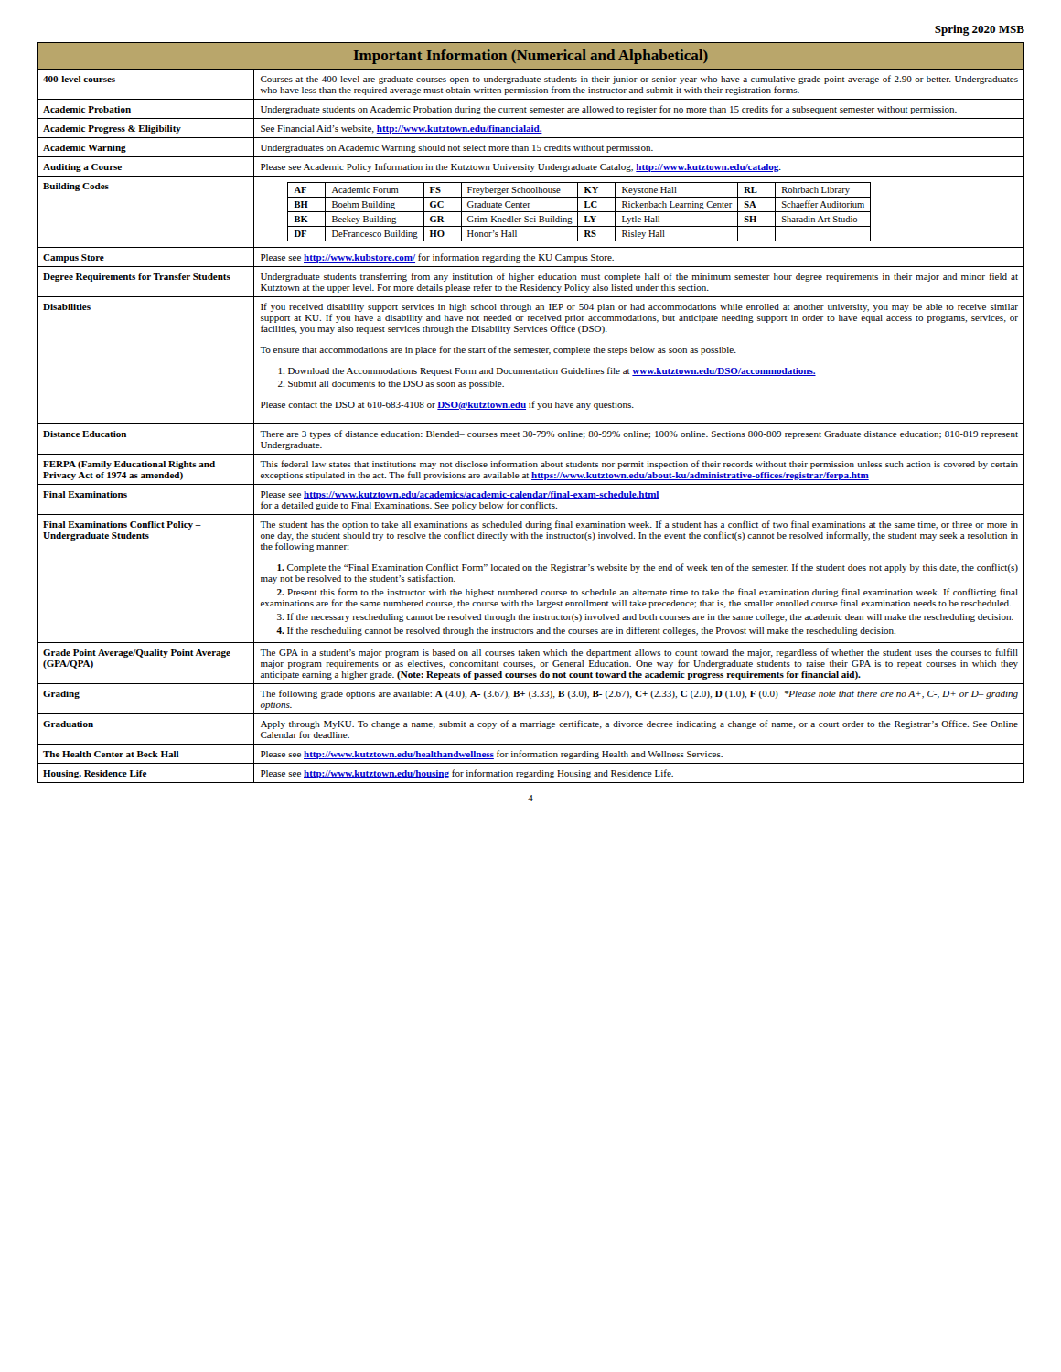Spring 2020 MSB
| Important Information (Numerical and Alphabetical) |
| 400-level courses | Courses at the 400-level are graduate courses open to undergraduate students in their junior or senior year who have a cumulative grade point average of 2.90 or better. Undergraduates who have less than the required average must obtain written permission from the instructor and submit it with their registration forms. |
| Academic Probation | Undergraduate students on Academic Probation during the current semester are allowed to register for no more than 15 credits for a subsequent semester without permission. |
| Academic Progress & Eligibility | See Financial Aid’s website, http://www.kutztown.edu/financialaid. |
| Academic Warning | Undergraduates on Academic Warning should not select more than 15 credits without permission. |
| Auditing a Course | Please see Academic Policy Information in the Kutztown University Undergraduate Catalog, http://www.kutztown.edu/catalog . |
| Building Codes | / AF / Academic Forum / FS / Freyberger Schoolhouse / KY / Keystone Hall / RL / Rohrbach Library / / BH / Boehm Building / GC / Graduate Center / LC / Rickenbach Learning Center / SA / Schaeffer Auditorium / / BK / Beekey Building / GR / Grim-Knedler Sci Building / LY / Lytle Hall / SH / Sharadin Art Studio / / DF / DeFrancesco Building / HO / Honor’s Hall / RS / Risley Hall / / / |
| Campus Store | Please see http://www.kubstore.com/ for information regarding the KU Campus Store. |
| Degree Requirements for Transfer Students | Undergraduate students transferring from any institution of higher education must complete half of the minimum semester hour degree requirements in their major and minor field at Kutztown at the upper level. For more details please refer to the Residency Policy also listed under this section. |
| Disabilities | If you received disability support services in high school through an IEP or 504 plan or had accommodations while enrolled at another university, you may be able to receive similar support at KU. If you have a disability and have not needed or received prior accommodations, but anticipate needing support in order to have equal access to programs, services, or facilities, you may also request services through the Disability Services Office (DSO). To ensure that accommodations are in place for the start of the semester, complete the steps below as soon as possible. Download the Accommodations Request Form and Documentation Guidelines file at www.kutztown.edu/DSO/accommodations. Submit all documents to the DSO as soon as possible. Please contact the DSO at 610-683-4108 or DSO@kutztown.edu if you have any questions. |
| Distance Education | There are 3 types of distance education: Blended– courses meet 30-79% online; 80-99% online; 100% online. Sections 800-809 represent Graduate distance education; 810-819 represent Undergraduate. |
| FERPA (Family Educational Rights and Privacy Act of 1974 as amended) | This federal law states that institutions may not disclose information about students nor permit inspection of their records without their permission unless such action is covered by certain exceptions stipulated in the act. The full provisions are available at https://www.kutztown.edu/about-ku/administrative-offices/registrar/ferpa.htm |
| Final Examinations | Please see https://www.kutztown.edu/academics/academic-calendar/final-exam-schedule.html for a detailed guide to Final Examinations. See policy below for conflicts. |
| Final Examinations Conflict Policy – Undergraduate Students | The student has the option to take all examinations as scheduled during final examination week. If a student has a conflict of two final examinations at the same time, or three or more in one day, the student should try to resolve the conflict directly with the instructor(s) involved. In the event the conflict(s) cannot be resolved informally, the student may seek a resolution in the following manner: 1. Complete the “Final Examination Conflict Form” located on the Registrar’s website by the end of week ten of the semester. If the student does not apply by this date, the conflict(s) may not be resolved to the student’s satisfaction. 2. Present this form to the instructor with the highest numbered course to schedule an alternate time to take the final examination during final examination week. If conflicting final examinations are for the same numbered course, the course with the largest enrollment will take precedence; that is, the smaller enrolled course final examination needs to be rescheduled. 3. If the necessary rescheduling cannot be resolved through the instructor(s) involved and both courses are in the same college, the academic dean will make the rescheduling decision. 4. If the rescheduling cannot be resolved through the instructors and the courses are in different colleges, the Provost will make the rescheduling decision. |
| Grade Point Average/Quality Point Average (GPA/QPA) | The GPA in a student’s major program is based on all courses taken which the department allows to count toward the major, regardless of whether the student uses the courses to fulfill major program requirements or as electives, concomitant courses, or General Education. One way for Undergraduate students to raise their GPA is to repeat courses in which they anticipate earning a higher grade. (Note: Repeats of passed courses do not count toward the academic progress requirements for financial aid). |
| Grading | The following grade options are available: A (4.0), A- (3.67), B+ (3.33), B (3.0), B- (2.67), C+ (2.33), C (2.0), D (1.0), F (0.0) *Please note that there are no A+, C-, D+ or D– grading options. |
| Graduation | Apply through MyKU. To change a name, submit a copy of a marriage certificate, a divorce decree indicating a change of name, or a court order to the Registrar’s Office. See Online Calendar for deadline. |
| The Health Center at Beck Hall | Please see http://www.kutztown.edu/healthandwellness for information regarding Health and Wellness Services. |
| Housing, Residence Life | Please see http://www.kutztown.edu/housing for information regarding Housing and Residence Life. |
4